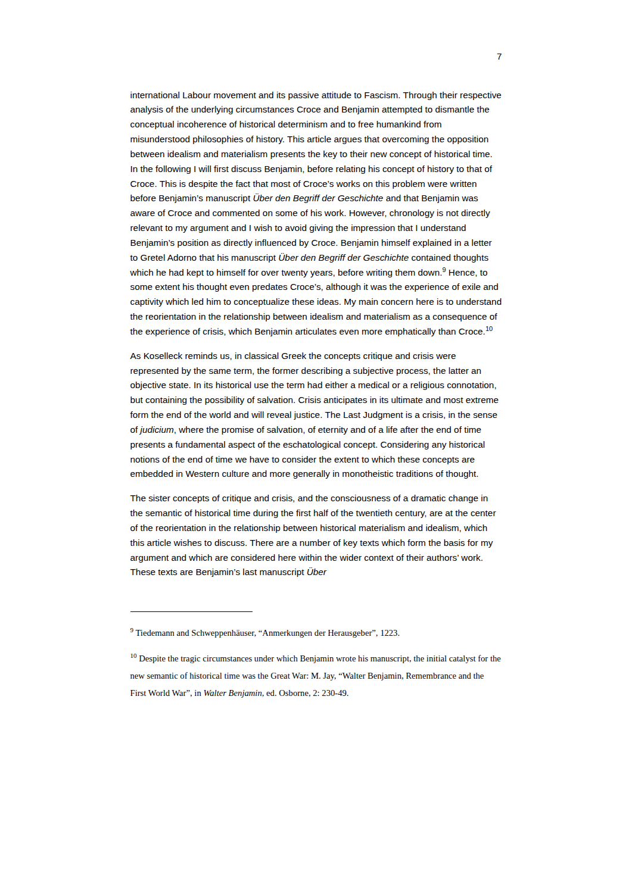7
international Labour movement and its passive attitude to Fascism. Through their respective analysis of the underlying circumstances Croce and Benjamin attempted to dismantle the conceptual incoherence of historical determinism and to free humankind from misunderstood philosophies of history. This article argues that overcoming the opposition between idealism and materialism presents the key to their new concept of historical time. In the following I will first discuss Benjamin, before relating his concept of history to that of Croce. This is despite the fact that most of Croce’s works on this problem were written before Benjamin’s manuscript Über den Begriff der Geschichte and that Benjamin was aware of Croce and commented on some of his work. However, chronology is not directly relevant to my argument and I wish to avoid giving the impression that I understand Benjamin’s position as directly influenced by Croce. Benjamin himself explained in a letter to Gretel Adorno that his manuscript Über den Begriff der Geschichte contained thoughts which he had kept to himself for over twenty years, before writing them down.9 Hence, to some extent his thought even predates Croce’s, although it was the experience of exile and captivity which led him to conceptualize these ideas. My main concern here is to understand the reorientation in the relationship between idealism and materialism as a consequence of the experience of crisis, which Benjamin articulates even more emphatically than Croce.10
As Koselleck reminds us, in classical Greek the concepts critique and crisis were represented by the same term, the former describing a subjective process, the latter an objective state. In its historical use the term had either a medical or a religious connotation, but containing the possibility of salvation. Crisis anticipates in its ultimate and most extreme form the end of the world and will reveal justice. The Last Judgment is a crisis, in the sense of judicium, where the promise of salvation, of eternity and of a life after the end of time presents a fundamental aspect of the eschatological concept. Considering any historical notions of the end of time we have to consider the extent to which these concepts are embedded in Western culture and more generally in monotheistic traditions of thought.
The sister concepts of critique and crisis, and the consciousness of a dramatic change in the semantic of historical time during the first half of the twentieth century, are at the center of the reorientation in the relationship between historical materialism and idealism, which this article wishes to discuss. There are a number of key texts which form the basis for my argument and which are considered here within the wider context of their authors’ work. These texts are Benjamin’s last manuscript Über
9 Tiedemann and Schweppenhäuser, “Anmerkungen der Herausgeber”, 1223.
10 Despite the tragic circumstances under which Benjamin wrote his manuscript, the initial catalyst for the new semantic of historical time was the Great War: M. Jay, “Walter Benjamin, Remembrance and the First World War”, in Walter Benjamin, ed. Osborne, 2: 230-49.